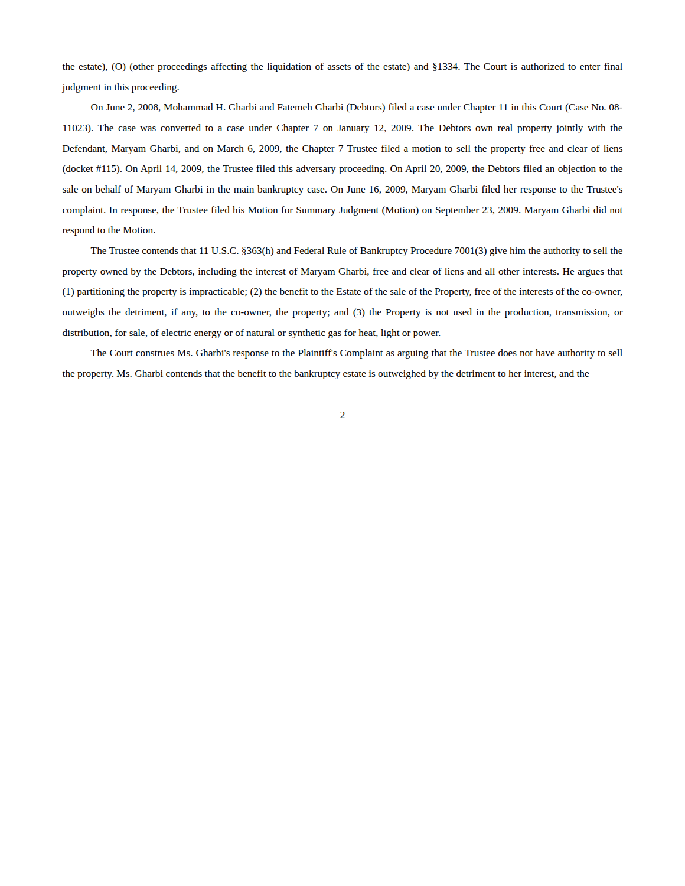the estate), (O) (other proceedings affecting the liquidation of assets of the estate) and §1334. The Court is authorized to enter final judgment in this proceeding.
On June 2, 2008, Mohammad H. Gharbi and Fatemeh Gharbi (Debtors) filed a case under Chapter 11 in this Court (Case No. 08-11023). The case was converted to a case under Chapter 7 on January 12, 2009. The Debtors own real property jointly with the Defendant, Maryam Gharbi, and on March 6, 2009, the Chapter 7 Trustee filed a motion to sell the property free and clear of liens (docket #115). On April 14, 2009, the Trustee filed this adversary proceeding. On April 20, 2009, the Debtors filed an objection to the sale on behalf of Maryam Gharbi in the main bankruptcy case. On June 16, 2009, Maryam Gharbi filed her response to the Trustee's complaint. In response, the Trustee filed his Motion for Summary Judgment (Motion) on September 23, 2009. Maryam Gharbi did not respond to the Motion.
The Trustee contends that 11 U.S.C. §363(h) and Federal Rule of Bankruptcy Procedure 7001(3) give him the authority to sell the property owned by the Debtors, including the interest of Maryam Gharbi, free and clear of liens and all other interests. He argues that (1) partitioning the property is impracticable; (2) the benefit to the Estate of the sale of the Property, free of the interests of the co-owner, outweighs the detriment, if any, to the co-owner, the property; and (3) the Property is not used in the production, transmission, or distribution, for sale, of electric energy or of natural or synthetic gas for heat, light or power.
The Court construes Ms. Gharbi's response to the Plaintiff's Complaint as arguing that the Trustee does not have authority to sell the property. Ms. Gharbi contends that the benefit to the bankruptcy estate is outweighed by the detriment to her interest, and the
2